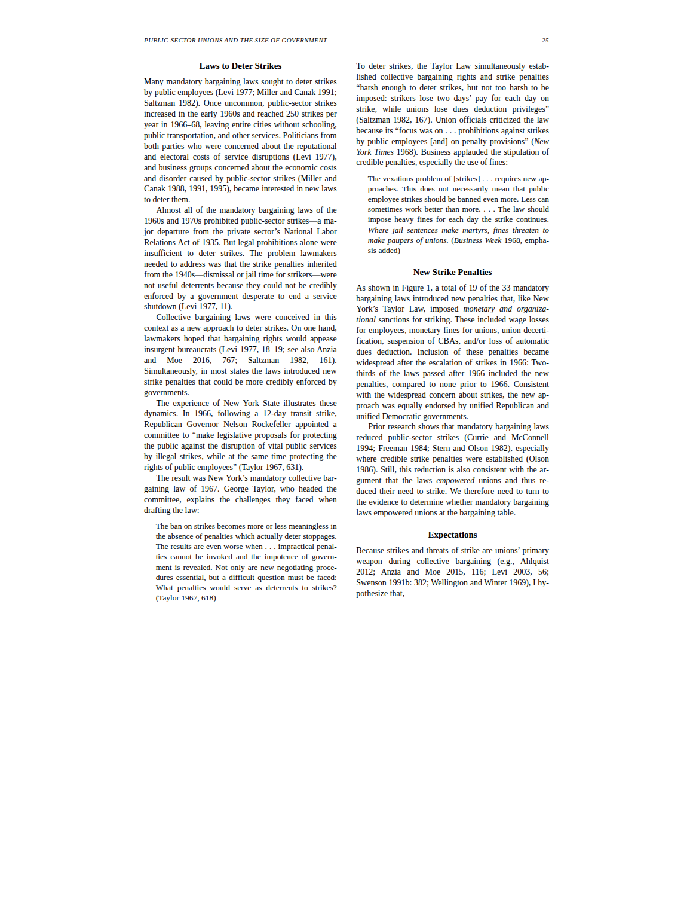Public-Sector Unions and the Size of Government 25
Laws to Deter Strikes
Many mandatory bargaining laws sought to deter strikes by public employees (Levi 1977; Miller and Canak 1991; Saltzman 1982). Once uncommon, public-sector strikes increased in the early 1960s and reached 250 strikes per year in 1966–68, leaving entire cities without schooling, public transportation, and other services. Politicians from both parties who were concerned about the reputational and electoral costs of service disruptions (Levi 1977), and business groups concerned about the economic costs and disorder caused by public-sector strikes (Miller and Canak 1988, 1991, 1995), became interested in new laws to deter them.
Almost all of the mandatory bargaining laws of the 1960s and 1970s prohibited public-sector strikes—a major departure from the private sector’s National Labor Relations Act of 1935. But legal prohibitions alone were insufficient to deter strikes. The problem lawmakers needed to address was that the strike penalties inherited from the 1940s—dismissal or jail time for strikers—were not useful deterrents because they could not be credibly enforced by a government desperate to end a service shutdown (Levi 1977, 11).
Collective bargaining laws were conceived in this context as a new approach to deter strikes. On one hand, lawmakers hoped that bargaining rights would appease insurgent bureaucrats (Levi 1977, 18–19; see also Anzia and Moe 2016, 767; Saltzman 1982, 161). Simultaneously, in most states the laws introduced new strike penalties that could be more credibly enforced by governments.
The experience of New York State illustrates these dynamics. In 1966, following a 12-day transit strike, Republican Governor Nelson Rockefeller appointed a committee to “make legislative proposals for protecting the public against the disruption of vital public services by illegal strikes, while at the same time protecting the rights of public employees” (Taylor 1967, 631).
The result was New York’s mandatory collective bargaining law of 1967. George Taylor, who headed the committee, explains the challenges they faced when drafting the law:
The ban on strikes becomes more or less meaningless in the absence of penalties which actually deter stoppages. The results are even worse when . . . impractical penalties cannot be invoked and the impotence of government is revealed. Not only are new negotiating procedures essential, but a difficult question must be faced: What penalties would serve as deterrents to strikes? (Taylor 1967, 618)
To deter strikes, the Taylor Law simultaneously established collective bargaining rights and strike penalties “harsh enough to deter strikes, but not too harsh to be imposed: strikers lose two days’ pay for each day on strike, while unions lose dues deduction privileges” (Saltzman 1982, 167). Union officials criticized the law because its “focus was on . . . prohibitions against strikes by public employees [and] on penalty provisions” (New York Times 1968). Business applauded the stipulation of credible penalties, especially the use of fines:
The vexatious problem of [strikes] . . . requires new approaches. This does not necessarily mean that public employee strikes should be banned even more. Less can sometimes work better than more. . . . The law should impose heavy fines for each day the strike continues. Where jail sentences make martyrs, fines threaten to make paupers of unions. (Business Week 1968, emphasis added)
New Strike Penalties
As shown in Figure 1, a total of 19 of the 33 mandatory bargaining laws introduced new penalties that, like New York’s Taylor Law, imposed monetary and organizational sanctions for striking. These included wage losses for employees, monetary fines for unions, union decertification, suspension of CBAs, and/or loss of automatic dues deduction. Inclusion of these penalties became widespread after the escalation of strikes in 1966: Two-thirds of the laws passed after 1966 included the new penalties, compared to none prior to 1966. Consistent with the widespread concern about strikes, the new approach was equally endorsed by unified Republican and unified Democratic governments.
Prior research shows that mandatory bargaining laws reduced public-sector strikes (Currie and McConnell 1994; Freeman 1984; Stern and Olson 1982), especially where credible strike penalties were established (Olson 1986). Still, this reduction is also consistent with the argument that the laws empowered unions and thus reduced their need to strike. We therefore need to turn to the evidence to determine whether mandatory bargaining laws empowered unions at the bargaining table.
Expectations
Because strikes and threats of strike are unions’ primary weapon during collective bargaining (e.g., Ahlquist 2012; Anzia and Moe 2015, 116; Levi 2003, 56; Swenson 1991b: 382; Wellington and Winter 1969), I hypothesize that,